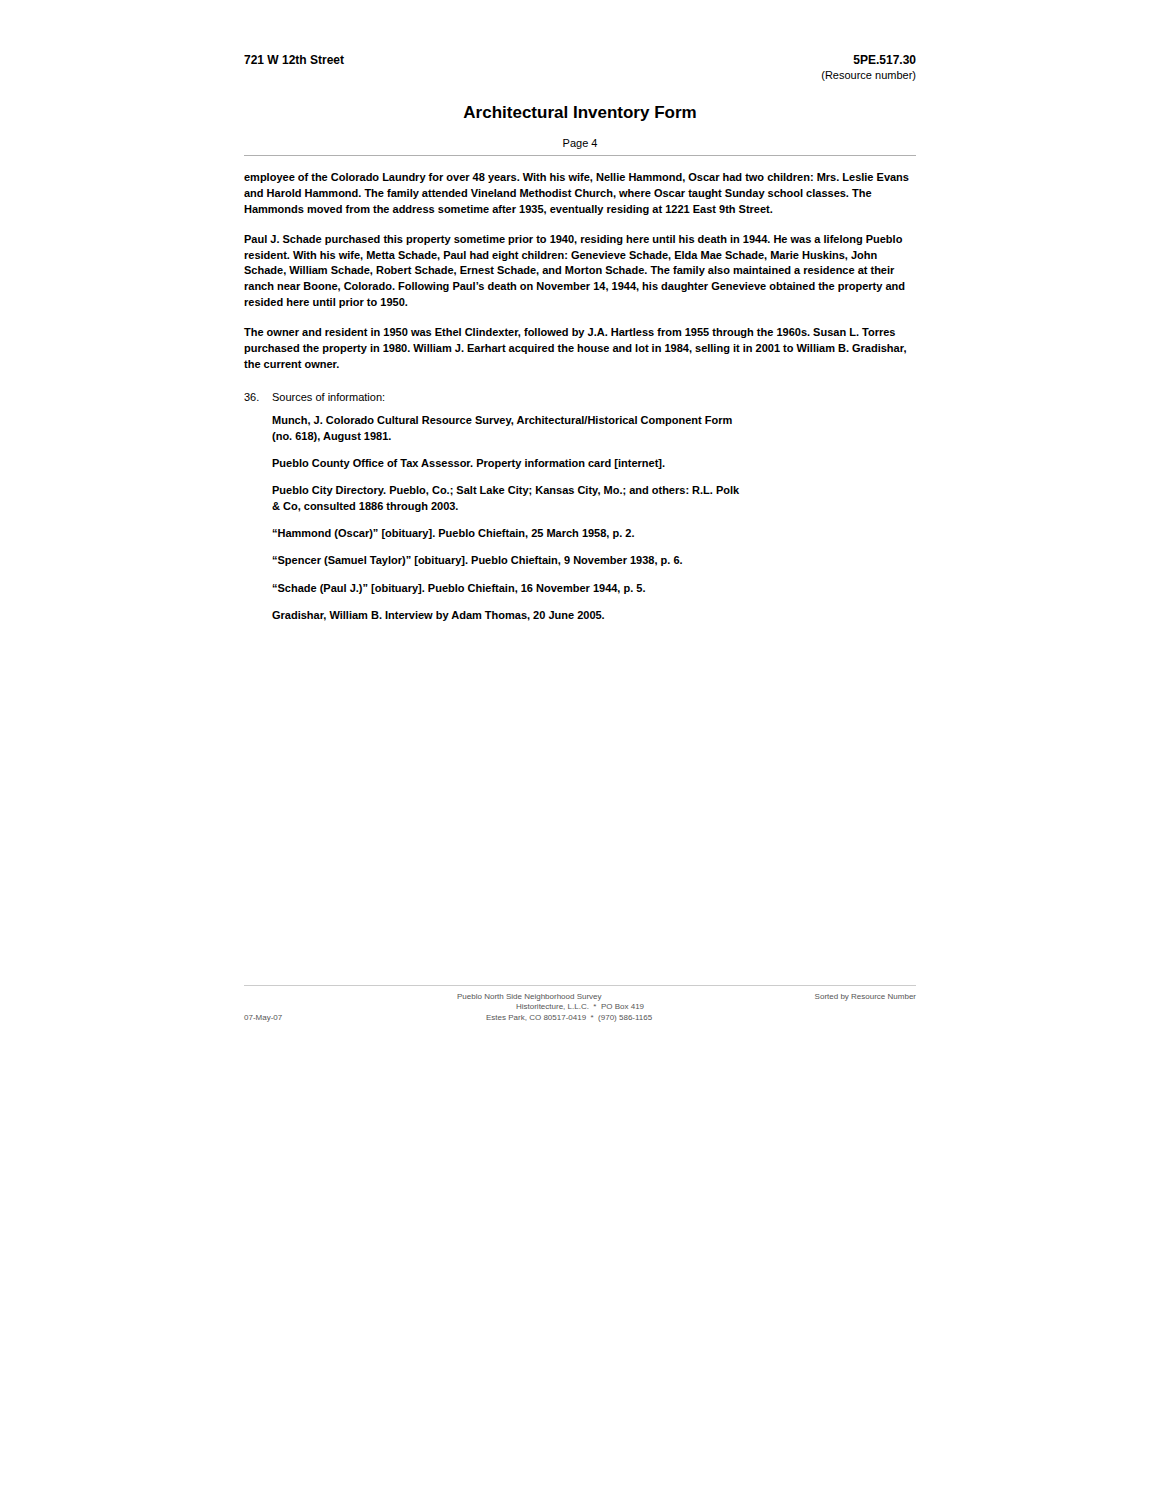721 W 12th Street
5PE.517.30
(Resource number)
Architectural Inventory Form
Page 4
employee of the Colorado Laundry for over 48 years. With his wife, Nellie Hammond, Oscar had two children: Mrs. Leslie Evans and Harold Hammond. The family attended Vineland Methodist Church, where Oscar taught Sunday school classes. The Hammonds moved from the address sometime after 1935, eventually residing at 1221 East 9th Street.
Paul J. Schade purchased this property sometime prior to 1940, residing here until his death in 1944. He was a lifelong Pueblo resident. With his wife, Metta Schade, Paul had eight children: Genevieve Schade, Elda Mae Schade, Marie Huskins, John Schade, William Schade, Robert Schade, Ernest Schade, and Morton Schade. The family also maintained a residence at their ranch near Boone, Colorado. Following Paul’s death on November 14, 1944, his daughter Genevieve obtained the property and resided here until prior to 1950.
The owner and resident in 1950 was Ethel Clindexter, followed by J.A. Hartless from 1955 through the 1960s. Susan L. Torres purchased the property in 1980. William J. Earhart acquired the house and lot in 1984, selling it in 2001 to William B. Gradishar, the current owner.
36.
Sources of information:
Munch, J. Colorado Cultural Resource Survey, Architectural/Historical Component Form
(no. 618), August 1981.
Pueblo County Office of Tax Assessor. Property information card [internet].
Pueblo City Directory. Pueblo, Co.; Salt Lake City; Kansas City, Mo.; and others: R.L. Polk
& Co, consulted 1886 through 2003.
“Hammond (Oscar)” [obituary]. Pueblo Chieftain, 25 March 1958, p. 2.
“Spencer (Samuel Taylor)” [obituary]. Pueblo Chieftain, 9 November 1938, p. 6.
“Schade (Paul J.)” [obituary]. Pueblo Chieftain, 16 November 1944, p. 5.
Gradishar, William B. Interview by Adam Thomas, 20 June 2005.
Pueblo North Side Neighborhood Survey
Sorted by Resource Number
Historitecture, L.L.C. * PO Box 419
07-May-07
Estes Park, CO 80517-0419 * (970) 586-1165